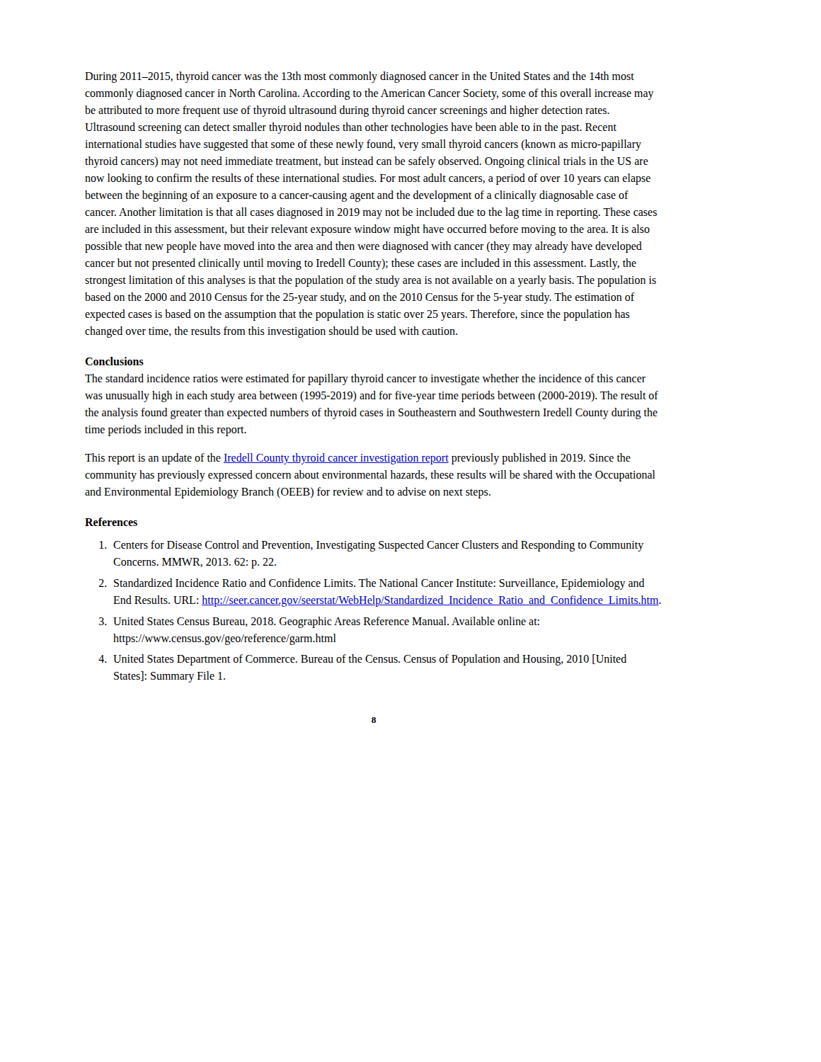During 2011–2015, thyroid cancer was the 13th most commonly diagnosed cancer in the United States and the 14th most commonly diagnosed cancer in North Carolina. According to the American Cancer Society, some of this overall increase may be attributed to more frequent use of thyroid ultrasound during thyroid cancer screenings and higher detection rates. Ultrasound screening can detect smaller thyroid nodules than other technologies have been able to in the past. Recent international studies have suggested that some of these newly found, very small thyroid cancers (known as micro-papillary thyroid cancers) may not need immediate treatment, but instead can be safely observed. Ongoing clinical trials in the US are now looking to confirm the results of these international studies. For most adult cancers, a period of over 10 years can elapse between the beginning of an exposure to a cancer-causing agent and the development of a clinically diagnosable case of cancer. Another limitation is that all cases diagnosed in 2019 may not be included due to the lag time in reporting. These cases are included in this assessment, but their relevant exposure window might have occurred before moving to the area. It is also possible that new people have moved into the area and then were diagnosed with cancer (they may already have developed cancer but not presented clinically until moving to Iredell County); these cases are included in this assessment. Lastly, the strongest limitation of this analyses is that the population of the study area is not available on a yearly basis. The population is based on the 2000 and 2010 Census for the 25-year study, and on the 2010 Census for the 5-year study. The estimation of expected cases is based on the assumption that the population is static over 25 years. Therefore, since the population has changed over time, the results from this investigation should be used with caution.
Conclusions
The standard incidence ratios were estimated for papillary thyroid cancer to investigate whether the incidence of this cancer was unusually high in each study area between (1995-2019) and for five-year time periods between (2000-2019). The result of the analysis found greater than expected numbers of thyroid cases in Southeastern and Southwestern Iredell County during the time periods included in this report.
This report is an update of the Iredell County thyroid cancer investigation report previously published in 2019. Since the community has previously expressed concern about environmental hazards, these results will be shared with the Occupational and Environmental Epidemiology Branch (OEEB) for review and to advise on next steps.
References
Centers for Disease Control and Prevention, Investigating Suspected Cancer Clusters and Responding to Community Concerns. MMWR, 2013. 62: p. 22.
Standardized Incidence Ratio and Confidence Limits. The National Cancer Institute: Surveillance, Epidemiology and End Results. URL: http://seer.cancer.gov/seerstat/WebHelp/Standardized_Incidence_Ratio_and_Confidence_Limits.htm.
United States Census Bureau, 2018. Geographic Areas Reference Manual. Available online at: https://www.census.gov/geo/reference/garm.html
United States Department of Commerce. Bureau of the Census. Census of Population and Housing, 2010 [United States]: Summary File 1.
8